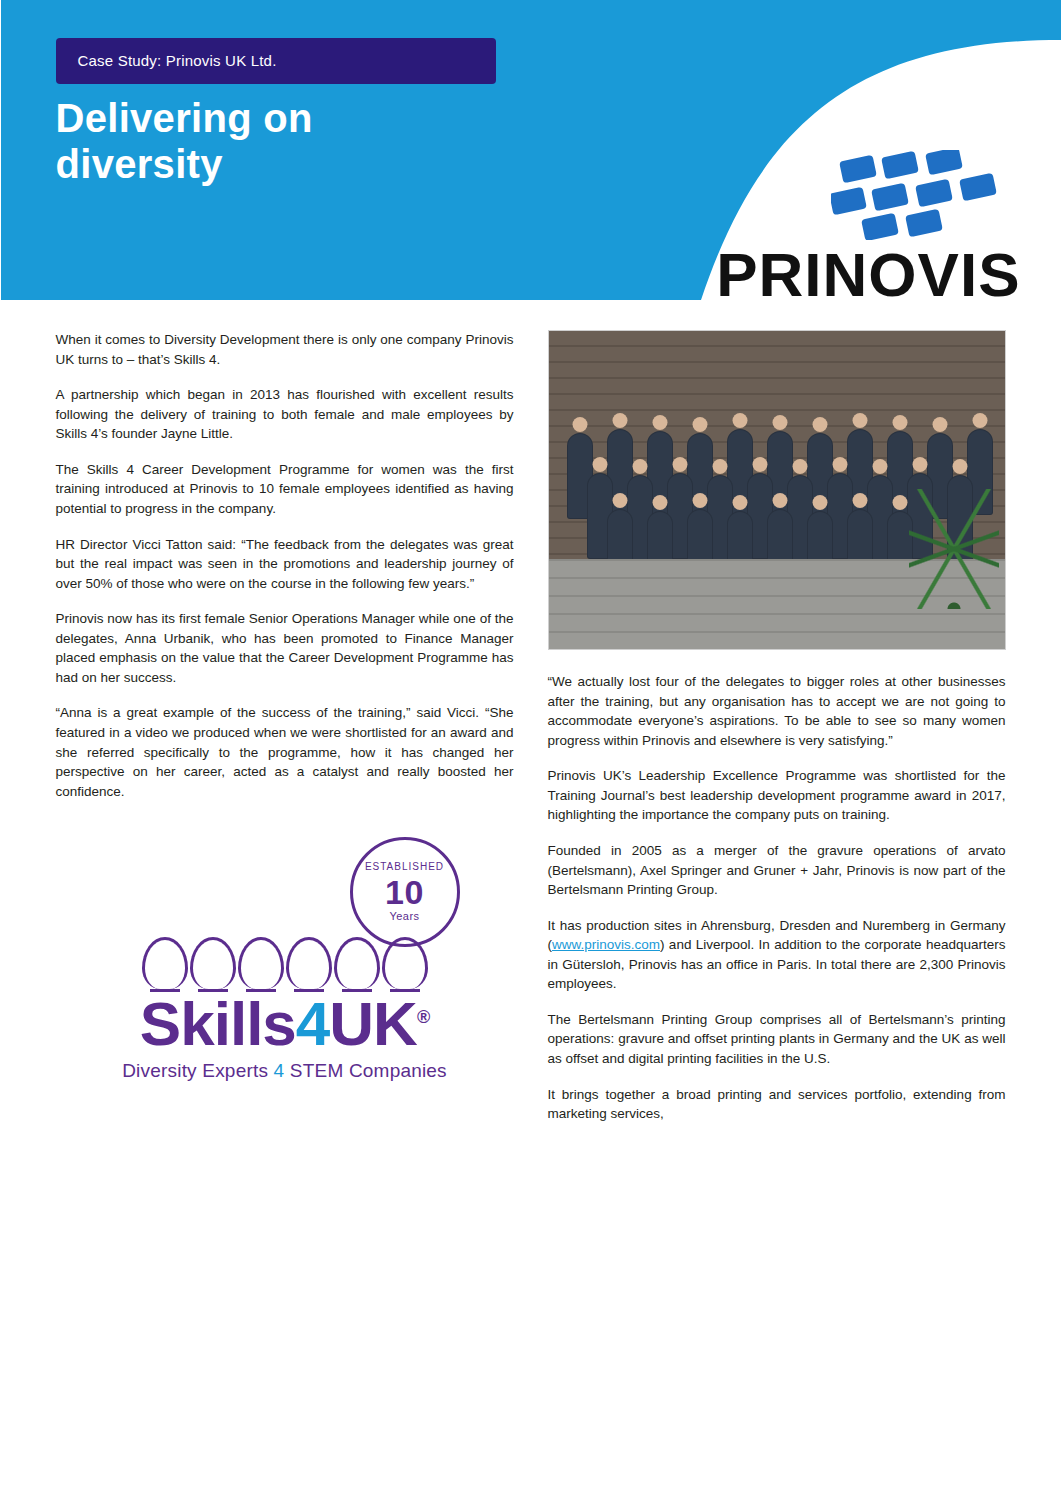Case Study: Prinovis UK Ltd.
Delivering on
diversity
PRINOVIS
When it comes to Diversity Development there is only one company Prinovis UK turns to – that’s Skills 4.
A partnership which began in 2013 has flourished with excellent results following the delivery of training to both female and male employees by Skills 4’s founder Jayne Little.
The Skills 4 Career Development Programme for women was the first training introduced at Prinovis to 10 female employees identified as having potential to progress in the company.
HR Director Vicci Tatton said: “The feedback from the delegates was great but the real impact was seen in the promotions and leadership journey of over 50% of those who were on the course in the following few years.”
Prinovis now has its first female Senior Operations Manager while one of the delegates, Anna Urbanik, who has been promoted to Finance Manager placed emphasis on the value that the Career Development Programme has had on her success.
“Anna is a great example of the success of the training,” said Vicci. “She featured in a video we produced when we were shortlisted for an award and she referred specifically to the programme, how it has changed her perspective on her career, acted as a catalyst and really boosted her confidence.
ESTABLISHED
10
Years
Skills4 UK®
Diversity Experts 4 STEM Companies
“We actually lost four of the delegates to bigger roles at other businesses after the training, but any organisation has to accept we are not going to accommodate everyone’s aspirations. To be able to see so many women progress within Prinovis and elsewhere is very satisfying.”
Prinovis UK’s Leadership Excellence Programme was shortlisted for the Training Journal’s best leadership development programme award in 2017, highlighting the importance the company puts on training.
Founded in 2005 as a merger of the gravure operations of arvato (Bertelsmann), Axel Springer and Gruner + Jahr, Prinovis is now part of the Bertelsmann Printing Group.
It has production sites in Ahrensburg, Dresden and Nuremberg in Germany (www.prinovis.com) and Liverpool. In addition to the corporate headquarters in Gütersloh, Prinovis has an office in Paris. In total there are 2,300 Prinovis employees.
The Bertelsmann Printing Group comprises all of Bertelsmann’s printing operations: gravure and offset printing plants in Germany and the UK as well as offset and digital printing facilities in the U.S.
It brings together a broad printing and services portfolio, extending from marketing services,